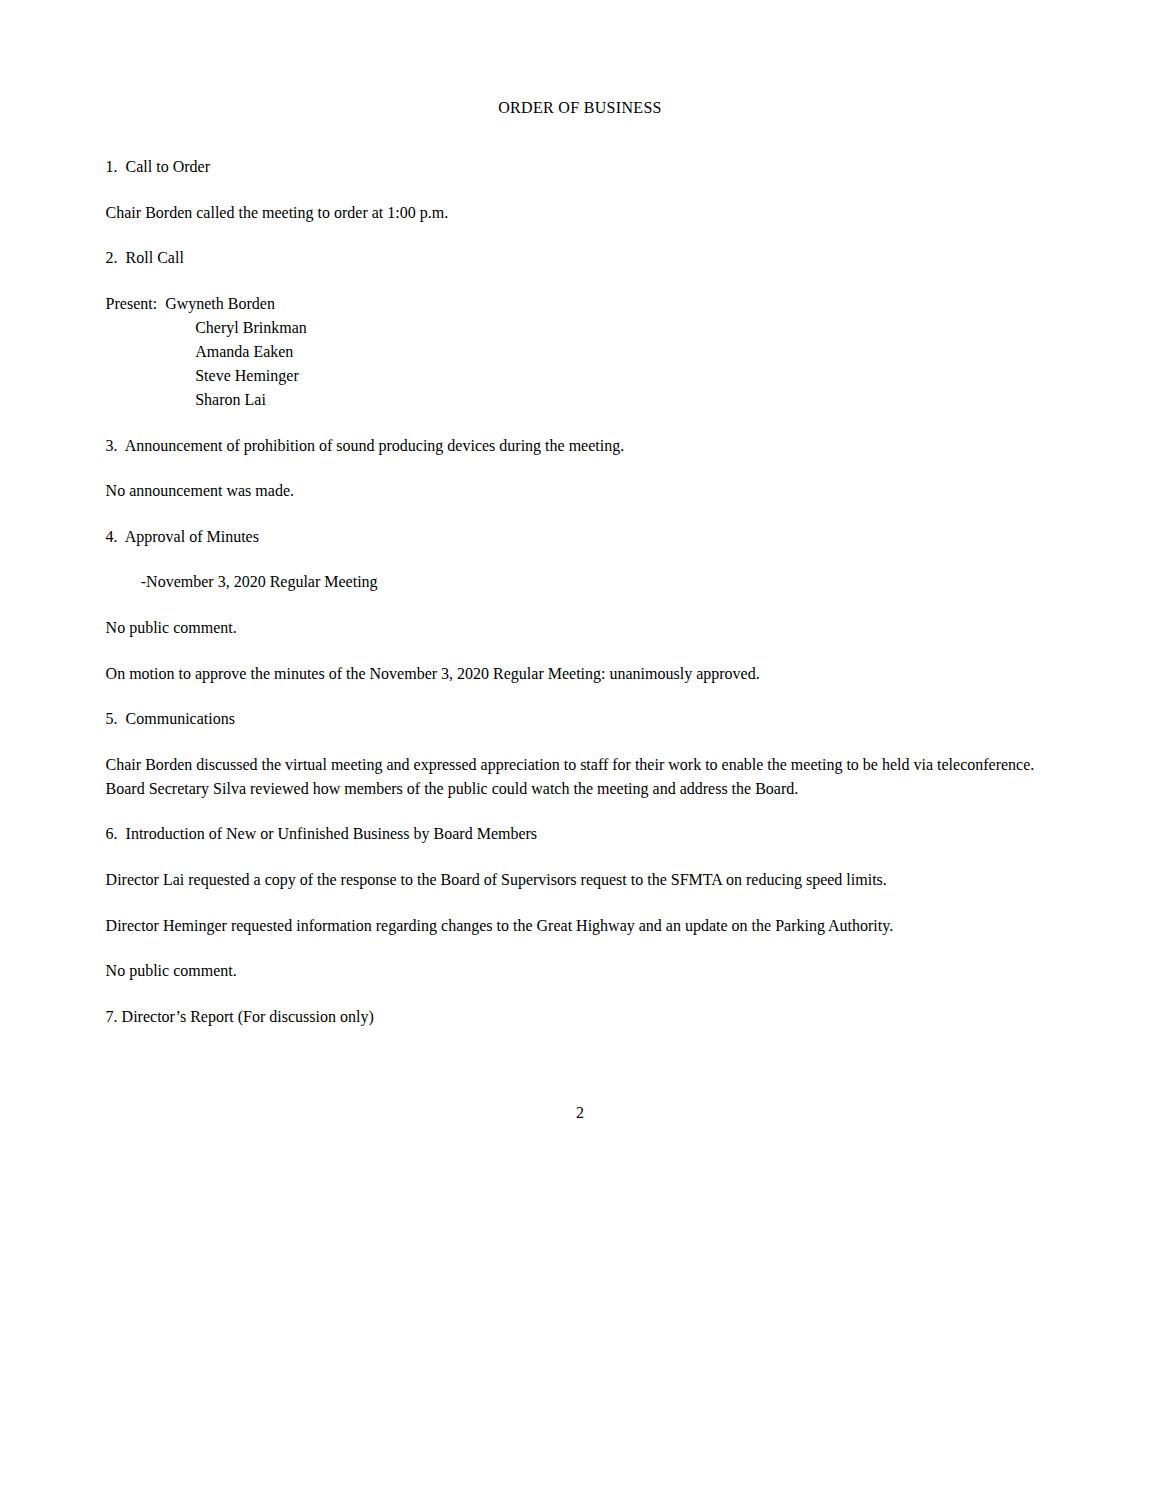ORDER OF BUSINESS
1. Call to Order
Chair Borden called the meeting to order at 1:00 p.m.
2. Roll Call
Present: Gwyneth Borden
Cheryl Brinkman Amanda Eaken Steve Heminger Sharon Lai
3. Announcement of prohibition of sound producing devices during the meeting.
No announcement was made.
4. Approval of Minutes
-November 3, 2020 Regular Meeting
No public comment.
On motion to approve the minutes of the November 3, 2020 Regular Meeting: unanimously approved.
5. Communications
Chair Borden discussed the virtual meeting and expressed appreciation to staff for their work to enable the meeting to be held via teleconference. Board Secretary Silva reviewed how members of the public could watch the meeting and address the Board.
6. Introduction of New or Unfinished Business by Board Members
Director Lai requested a copy of the response to the Board of Supervisors request to the SFMTA on reducing speed limits.
Director Heminger requested information regarding changes to the Great Highway and an update on the Parking Authority.
No public comment.
7. Director’s Report (For discussion only)
2